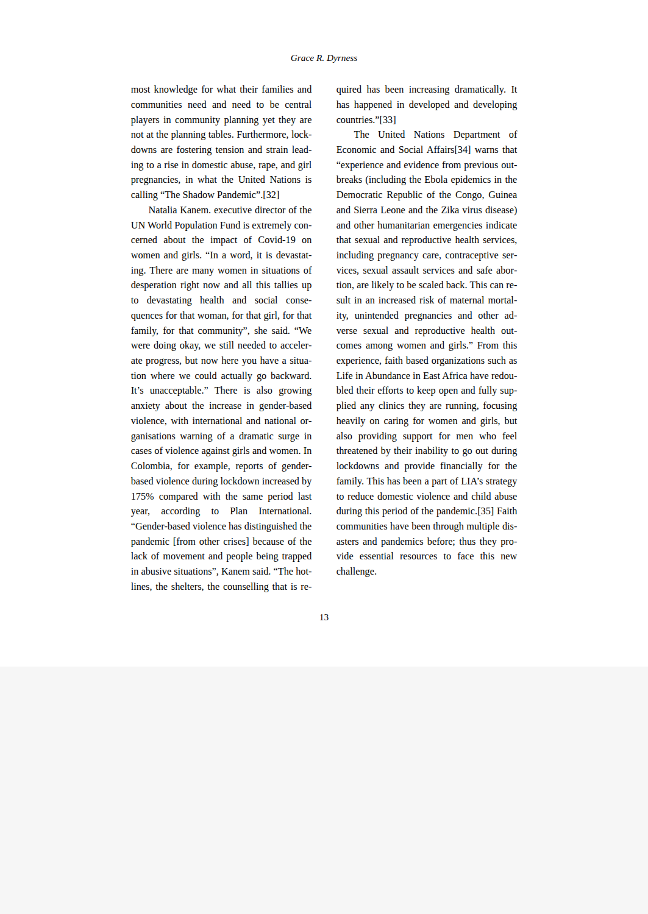Grace R. Dyrness
most knowledge for what their families and communities need and need to be central players in community planning yet they are not at the planning tables. Furthermore, lockdowns are fostering tension and strain leading to a rise in domestic abuse, rape, and girl pregnancies, in what the United Nations is calling “The Shadow Pandemic”.[32]
Natalia Kanem. executive director of the UN World Population Fund is extremely concerned about the impact of Covid-19 on women and girls. “In a word, it is devastating. There are many women in situations of desperation right now and all this tallies up to devastating health and social consequences for that woman, for that girl, for that family, for that community”, she said. “We were doing okay, we still needed to accelerate progress, but now here you have a situation where we could actually go backward. It’s unacceptable.” There is also growing anxiety about the increase in gender-based violence, with international and national organisations warning of a dramatic surge in cases of violence against girls and women. In Colombia, for example, reports of gender-based violence during lockdown increased by 175% compared with the same period last year, according to Plan International. “Gender-based violence has distinguished the pandemic [from other crises] because of the lack of movement and people being trapped in abusive situations”, Kanem said. “The hotlines, the shelters, the counselling that is required has been increasing dramatically. It has happened in developed and developing countries.”[33]
The United Nations Department of Economic and Social Affairs[34] warns that “experience and evidence from previous outbreaks (including the Ebola epidemics in the Democratic Republic of the Congo, Guinea and Sierra Leone and the Zika virus disease) and other humanitarian emergencies indicate that sexual and reproductive health services, including pregnancy care, contraceptive services, sexual assault services and safe abortion, are likely to be scaled back. This can result in an increased risk of maternal mortality, unintended pregnancies and other adverse sexual and reproductive health outcomes among women and girls.” From this experience, faith based organizations such as Life in Abundance in East Africa have redoubled their efforts to keep open and fully supplied any clinics they are running, focusing heavily on caring for women and girls, but also providing support for men who feel threatened by their inability to go out during lockdowns and provide financially for the family. This has been a part of LIA’s strategy to reduce domestic violence and child abuse during this period of the pandemic.[35] Faith communities have been through multiple disasters and pandemics before; thus they provide essential resources to face this new challenge.
13